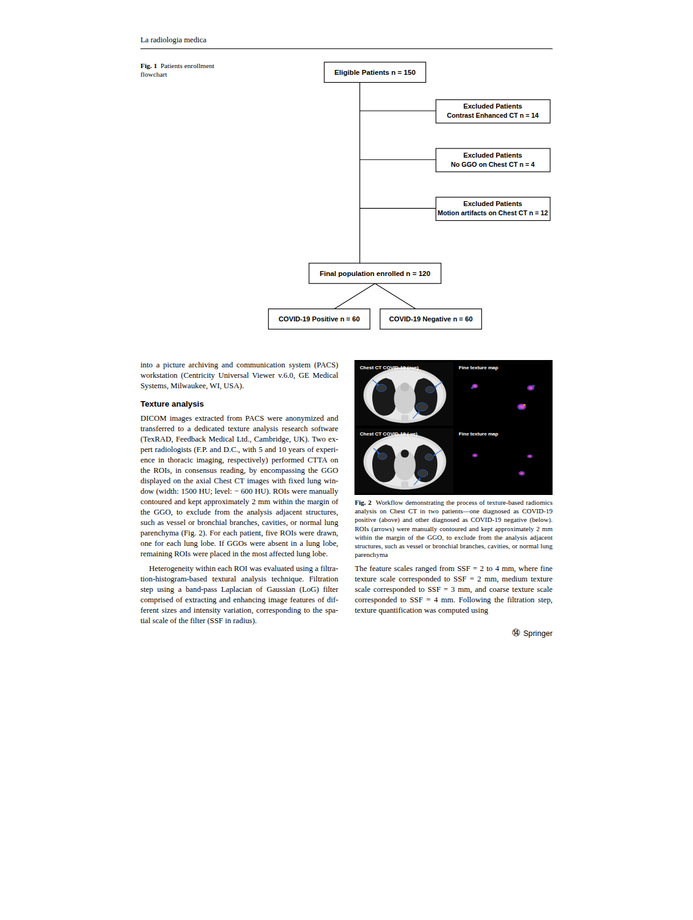La radiologia medica
Fig. 1 Patients enrollment flowchart
Eligible Patients n = 150 Excluded Patients Contrast Enhanced CT n = 14 Excluded Patients No GGO on Chest CT n = 4 Excluded Patients Motion artifacts on Chest CT n = 12 Final population enrolled n = 120 COVID-19 Positive n = 60 COVID-19 Negative n = 60
into a picture archiving and communication system (PACS) workstation (Centricity Universal Viewer v.6.0, GE Medical Systems, Milwaukee, WI, USA).
Texture analysis
DICOM images extracted from PACS were anonymized and transferred to a dedicated texture analysis research software (TexRAD, Feedback Medical Ltd., Cambridge, UK). Two expert radiologists (F.P. and D.C., with 5 and 10 years of experience in thoracic imaging, respectively) performed CTTA on the ROIs, in consensus reading, by encompassing the GGO displayed on the axial Chest CT images with fixed lung window (width: 1500 HU; level: − 600 HU). ROIs were manually contoured and kept approximately 2 mm within the margin of the GGO, to exclude from the analysis adjacent structures, such as vessel or bronchial branches, cavities, or normal lung parenchyma (Fig. 2). For each patient, five ROIs were drawn, one for each lung lobe. If GGOs were absent in a lung lobe, remaining ROIs were placed in the most affected lung lobe.
Heterogeneity within each ROI was evaluated using a filtration-histogram-based textural analysis technique. Filtration step using a band-pass Laplacian of Gaussian (LoG) filter comprised of extracting and enhancing image features of different sizes and intensity variation, corresponding to the spatial scale of the filter (SSF in radius).
Chest CT COVID-19 (+ve) Fine texture map Chest CT COVID-19 (-ve) Fine texture map
Fig. 2 Workflow demonstrating the process of texture-based radiomics analysis on Chest CT in two patients—one diagnosed as COVID-19 positive (above) and other diagnosed as COVID-19 negative (below). ROIs (arrows) were manually contoured and kept approximately 2 mm within the margin of the GGO, to exclude from the analysis adjacent structures, such as vessel or bronchial branches, cavities, or normal lung parenchyma
The feature scales ranged from SSF = 2 to 4 mm, where fine texture scale corresponded to SSF = 2 mm, medium texture scale corresponded to SSF = 3 mm, and coarse texture scale corresponded to SSF = 4 mm. Following the filtration step, texture quantification was computed using
⑭ Springer